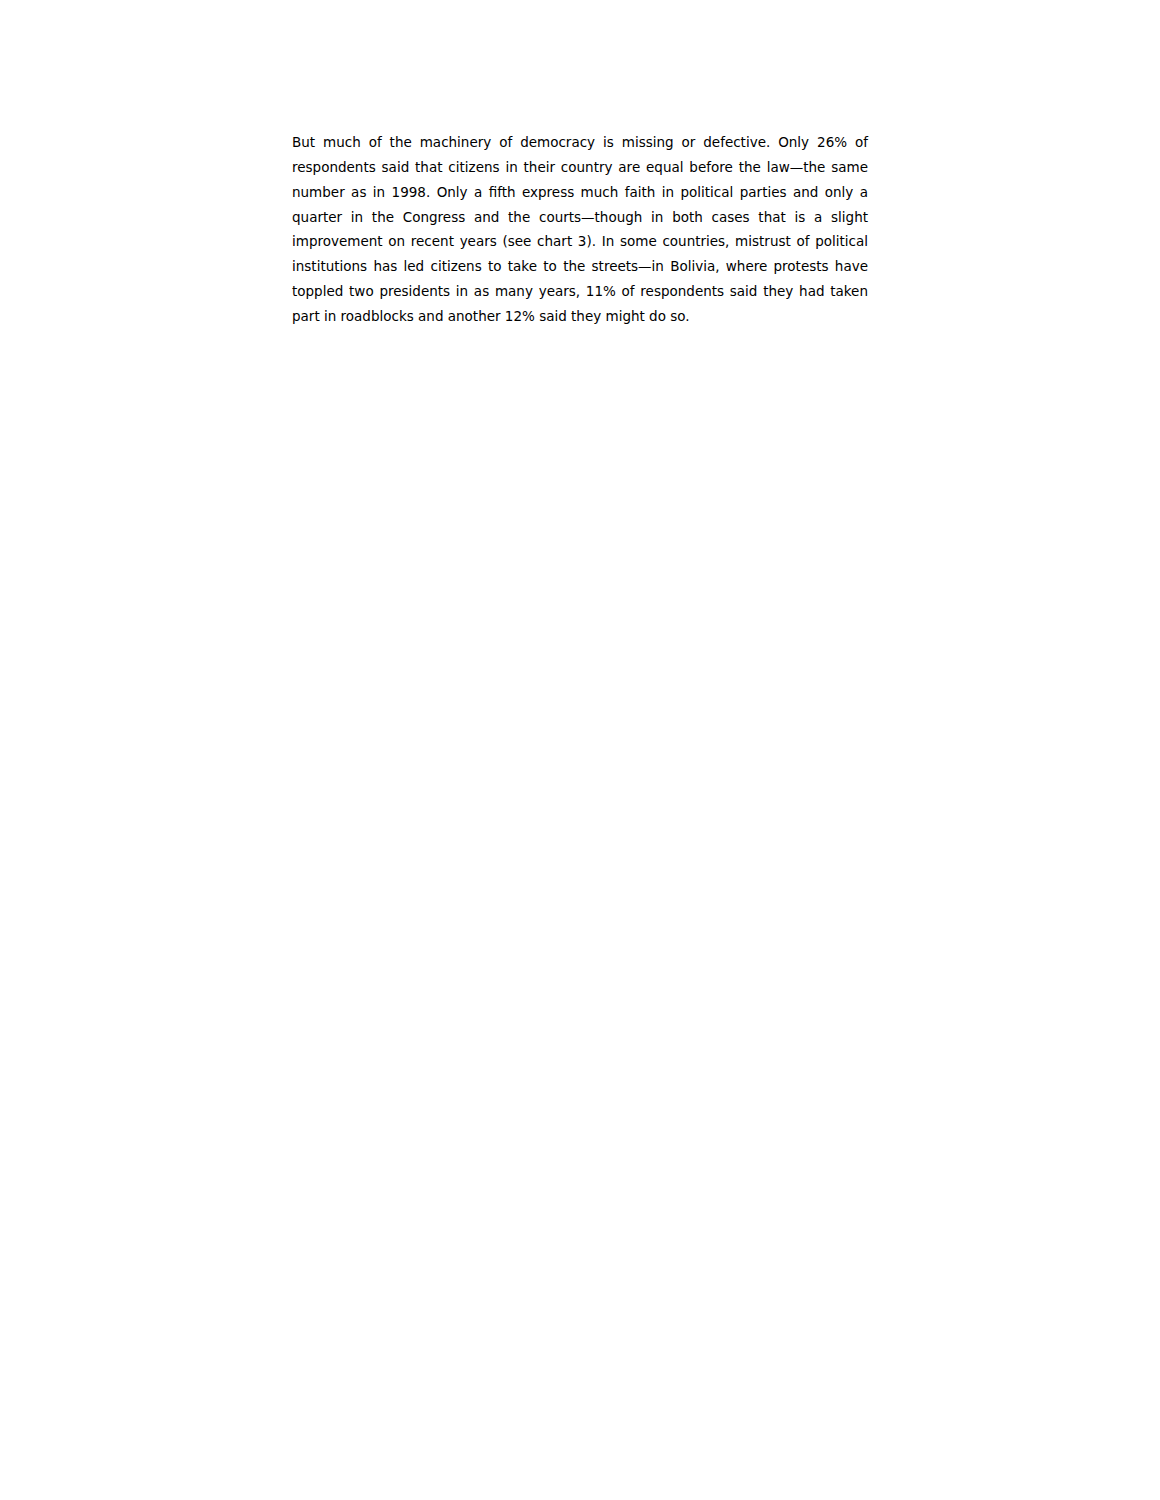But much of the machinery of democracy is missing or defective. Only 26% of respondents said that citizens in their country are equal before the law—the same number as in 1998. Only a fifth express much faith in political parties and only a quarter in the Congress and the courts—though in both cases that is a slight improvement on recent years (see chart 3). In some countries, mistrust of political institutions has led citizens to take to the streets—in Bolivia, where protests have toppled two presidents in as many years, 11% of respondents said they had taken part in roadblocks and another 12% said they might do so.